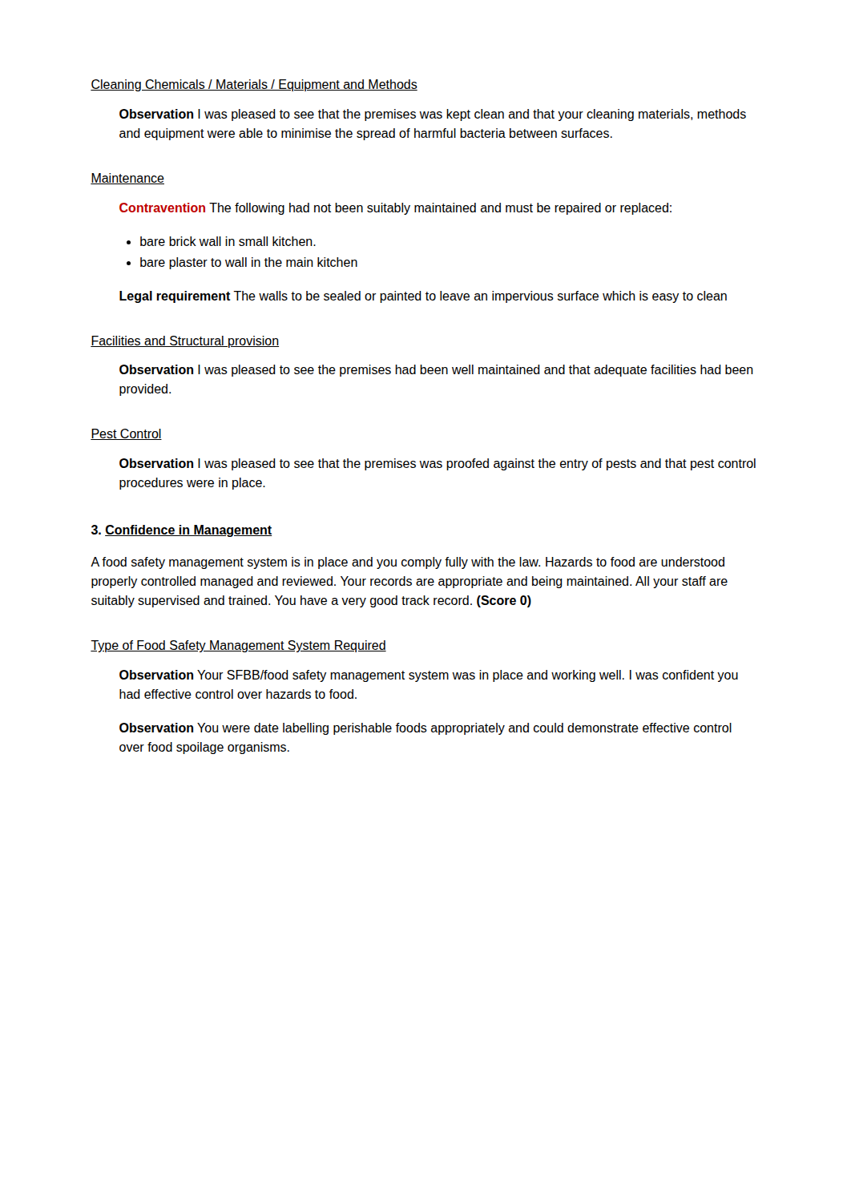Cleaning Chemicals / Materials / Equipment and Methods
Observation I was pleased to see that the premises was kept clean and that your cleaning materials, methods and equipment were able to minimise the spread of harmful bacteria between surfaces.
Maintenance
Contravention The following had not been suitably maintained and must be repaired or replaced:
bare brick wall in small kitchen.
bare plaster to wall in the main kitchen
Legal requirement The walls to be sealed or painted to leave an impervious surface which is easy to clean
Facilities and Structural provision
Observation I was pleased to see the premises had been well maintained and that adequate facilities had been provided.
Pest Control
Observation I was pleased to see that the premises was proofed against the entry of pests and that pest control procedures were in place.
3. Confidence in Management
A food safety management system is in place and you comply fully with the law. Hazards to food are understood properly controlled managed and reviewed. Your records are appropriate and being maintained. All your staff are suitably supervised and trained. You have a very good track record. (Score 0)
Type of Food Safety Management System Required
Observation Your SFBB/food safety management system was in place and working well. I was confident you had effective control over hazards to food.
Observation You were date labelling perishable foods appropriately and could demonstrate effective control over food spoilage organisms.